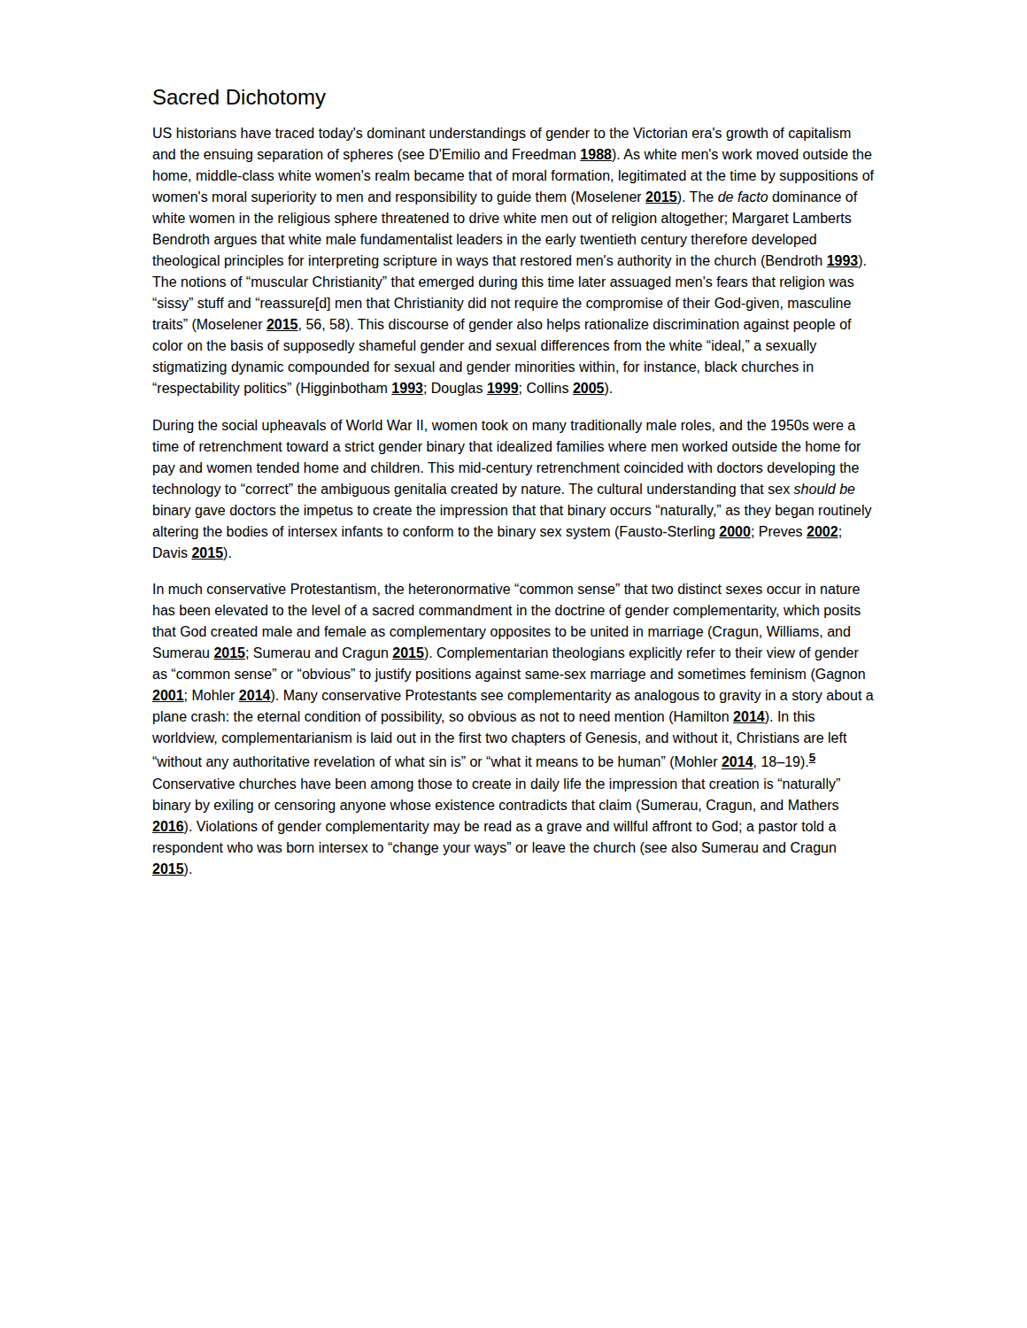Sacred Dichotomy
US historians have traced today's dominant understandings of gender to the Victorian era's growth of capitalism and the ensuing separation of spheres (see D'Emilio and Freedman 1988). As white men's work moved outside the home, middle-class white women's realm became that of moral formation, legitimated at the time by suppositions of women's moral superiority to men and responsibility to guide them (Moselener 2015). The de facto dominance of white women in the religious sphere threatened to drive white men out of religion altogether; Margaret Lamberts Bendroth argues that white male fundamentalist leaders in the early twentieth century therefore developed theological principles for interpreting scripture in ways that restored men's authority in the church (Bendroth 1993). The notions of “muscular Christianity” that emerged during this time later assuaged men's fears that religion was “sissy” stuff and “reassure[d] men that Christianity did not require the compromise of their God-given, masculine traits” (Moselener 2015, 56, 58). This discourse of gender also helps rationalize discrimination against people of color on the basis of supposedly shameful gender and sexual differences from the white “ideal,” a sexually stigmatizing dynamic compounded for sexual and gender minorities within, for instance, black churches in “respectability politics” (Higginbotham 1993; Douglas 1999; Collins 2005).
During the social upheavals of World War II, women took on many traditionally male roles, and the 1950s were a time of retrenchment toward a strict gender binary that idealized families where men worked outside the home for pay and women tended home and children. This mid-century retrenchment coincided with doctors developing the technology to “correct” the ambiguous genitalia created by nature. The cultural understanding that sex should be binary gave doctors the impetus to create the impression that that binary occurs “naturally,” as they began routinely altering the bodies of intersex infants to conform to the binary sex system (Fausto-Sterling 2000; Preves 2002; Davis 2015).
In much conservative Protestantism, the heteronormative “common sense” that two distinct sexes occur in nature has been elevated to the level of a sacred commandment in the doctrine of gender complementarity, which posits that God created male and female as complementary opposites to be united in marriage (Cragun, Williams, and Sumerau 2015; Sumerau and Cragun 2015). Complementarian theologians explicitly refer to their view of gender as “common sense” or “obvious” to justify positions against same-sex marriage and sometimes feminism (Gagnon 2001; Mohler 2014). Many conservative Protestants see complementarity as analogous to gravity in a story about a plane crash: the eternal condition of possibility, so obvious as not to need mention (Hamilton 2014). In this worldview, complementarianism is laid out in the first two chapters of Genesis, and without it, Christians are left “without any authoritative revelation of what sin is” or “what it means to be human” (Mohler 2014, 18–19).5 Conservative churches have been among those to create in daily life the impression that creation is “naturally” binary by exiling or censoring anyone whose existence contradicts that claim (Sumerau, Cragun, and Mathers 2016). Violations of gender complementarity may be read as a grave and willful affront to God; a pastor told a respondent who was born intersex to “change your ways” or leave the church (see also Sumerau and Cragun 2015).